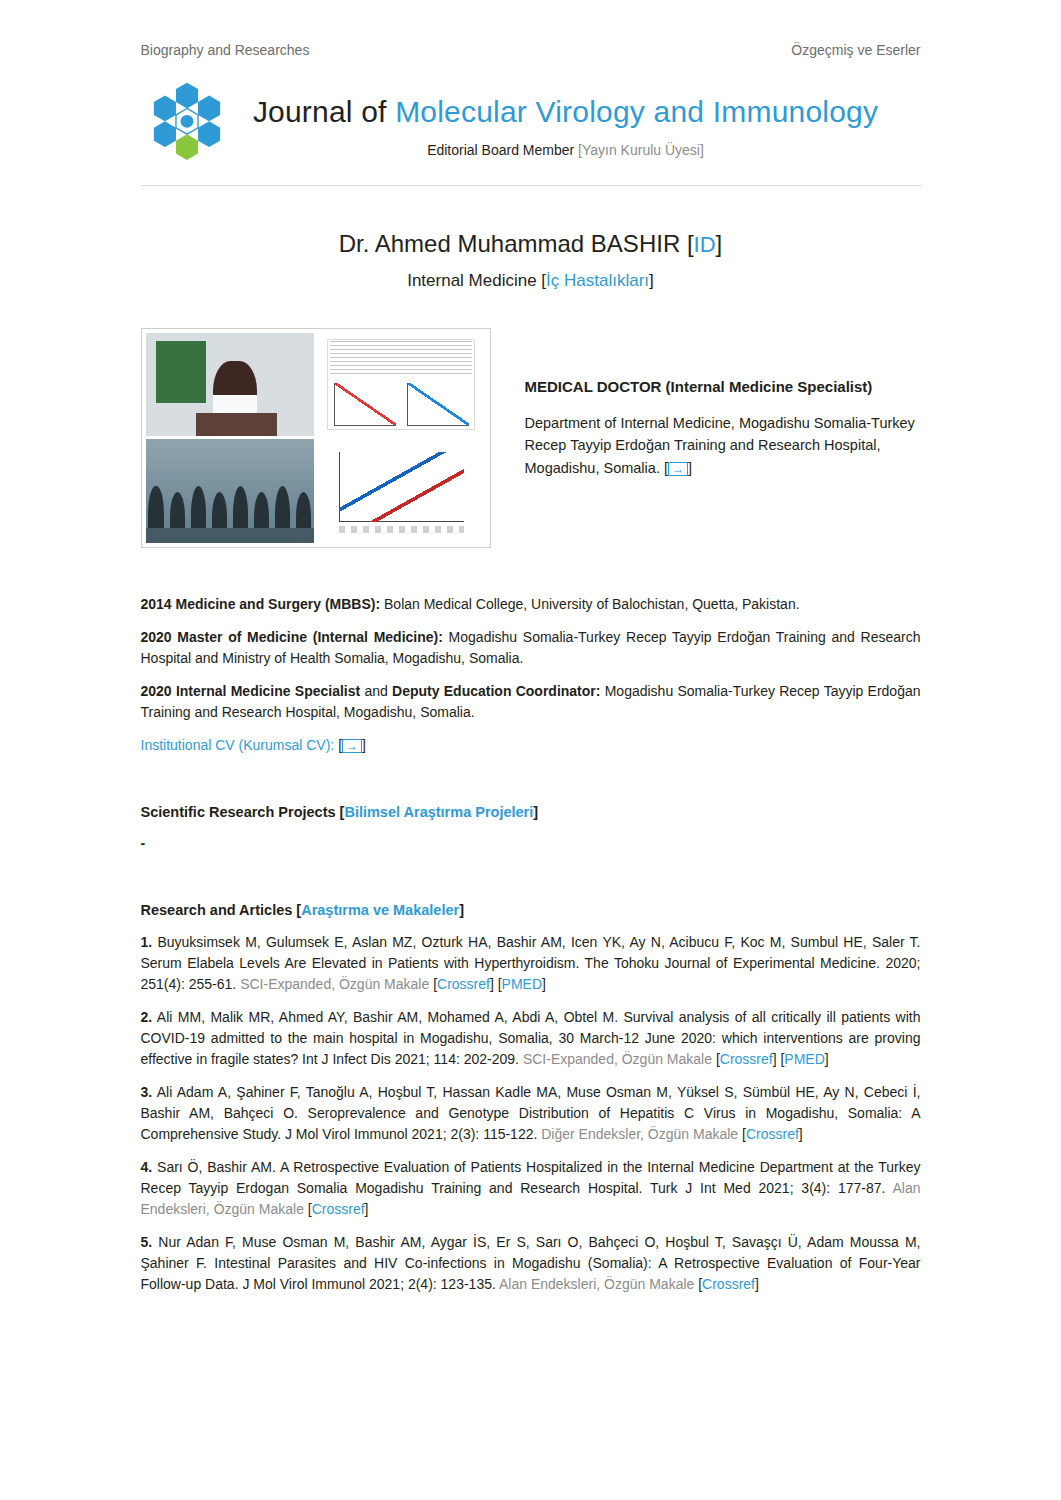Biography and Researches Özgeçmiş ve Eserler
Journal of Molecular Virology and Immunology
Editorial Board Member [Yayın Kurulu Üyesi]
Dr. Ahmed Muhammad BASHIR [ID]
Internal Medicine [İç Hastalıkları]
MEDICAL DOCTOR (Internal Medicine Specialist)
Department of Internal Medicine, Mogadishu Somalia-Turkey Recep Tayyip Erdoğan Training and Research Hospital, Mogadishu, Somalia. [→]
2014 Medicine and Surgery (MBBS): Bolan Medical College, University of Balochistan, Quetta, Pakistan.
2020 Master of Medicine (Internal Medicine): Mogadishu Somalia-Turkey Recep Tayyip Erdoğan Training and Research Hospital and Ministry of Health Somalia, Mogadishu, Somalia.
2020 Internal Medicine Specialist and Deputy Education Coordinator: Mogadishu Somalia-Turkey Recep Tayyip Erdoğan Training and Research Hospital, Mogadishu, Somalia.
Institutional CV (Kurumsal CV): [→]
Scientific Research Projects [Bilimsel Araştırma Projeleri]
-
Research and Articles [Araştırma ve Makaleler]
1. Buyuksimsek M, Gulumsek E, Aslan MZ, Ozturk HA, Bashir AM, Icen YK, Ay N, Acibucu F, Koc M, Sumbul HE, Saler T. Serum Elabela Levels Are Elevated in Patients with Hyperthyroidism. The Tohoku Journal of Experimental Medicine. 2020; 251(4): 255-61. SCI-Expanded, Özgün Makale [Crossref] [PMED]
2. Ali MM, Malik MR, Ahmed AY, Bashir AM, Mohamed A, Abdi A, Obtel M. Survival analysis of all critically ill patients with COVID-19 admitted to the main hospital in Mogadishu, Somalia, 30 March-12 June 2020: which interventions are proving effective in fragile states? Int J Infect Dis 2021; 114: 202-209. SCI-Expanded, Özgün Makale [Crossref] [PMED]
3. Ali Adam A, Şahiner F, Tanoğlu A, Hoşbul T, Hassan Kadle MA, Muse Osman M, Yüksel S, Sümbül HE, Ay N, Cebeci İ, Bashir AM, Bahçeci O. Seroprevalence and Genotype Distribution of Hepatitis C Virus in Mogadishu, Somalia: A Comprehensive Study. J Mol Virol Immunol 2021; 2(3): 115-122. Diğer Endeksler, Özgün Makale [Crossref]
4. Sarı Ö, Bashir AM. A Retrospective Evaluation of Patients Hospitalized in the Internal Medicine Department at the Turkey Recep Tayyip Erdogan Somalia Mogadishu Training and Research Hospital. Turk J Int Med 2021; 3(4): 177-87. Alan Endeksleri, Özgün Makale [Crossref]
5. Nur Adan F, Muse Osman M, Bashir AM, Aygar İS, Er S, Sarı O, Bahçeci O, Hoşbul T, Savaşçı Ü, Adam Moussa M, Şahiner F. Intestinal Parasites and HIV Co-infections in Mogadishu (Somalia): A Retrospective Evaluation of Four-Year Follow-up Data. J Mol Virol Immunol 2021; 2(4): 123-135. Alan Endeksleri, Özgün Makale [Crossref]